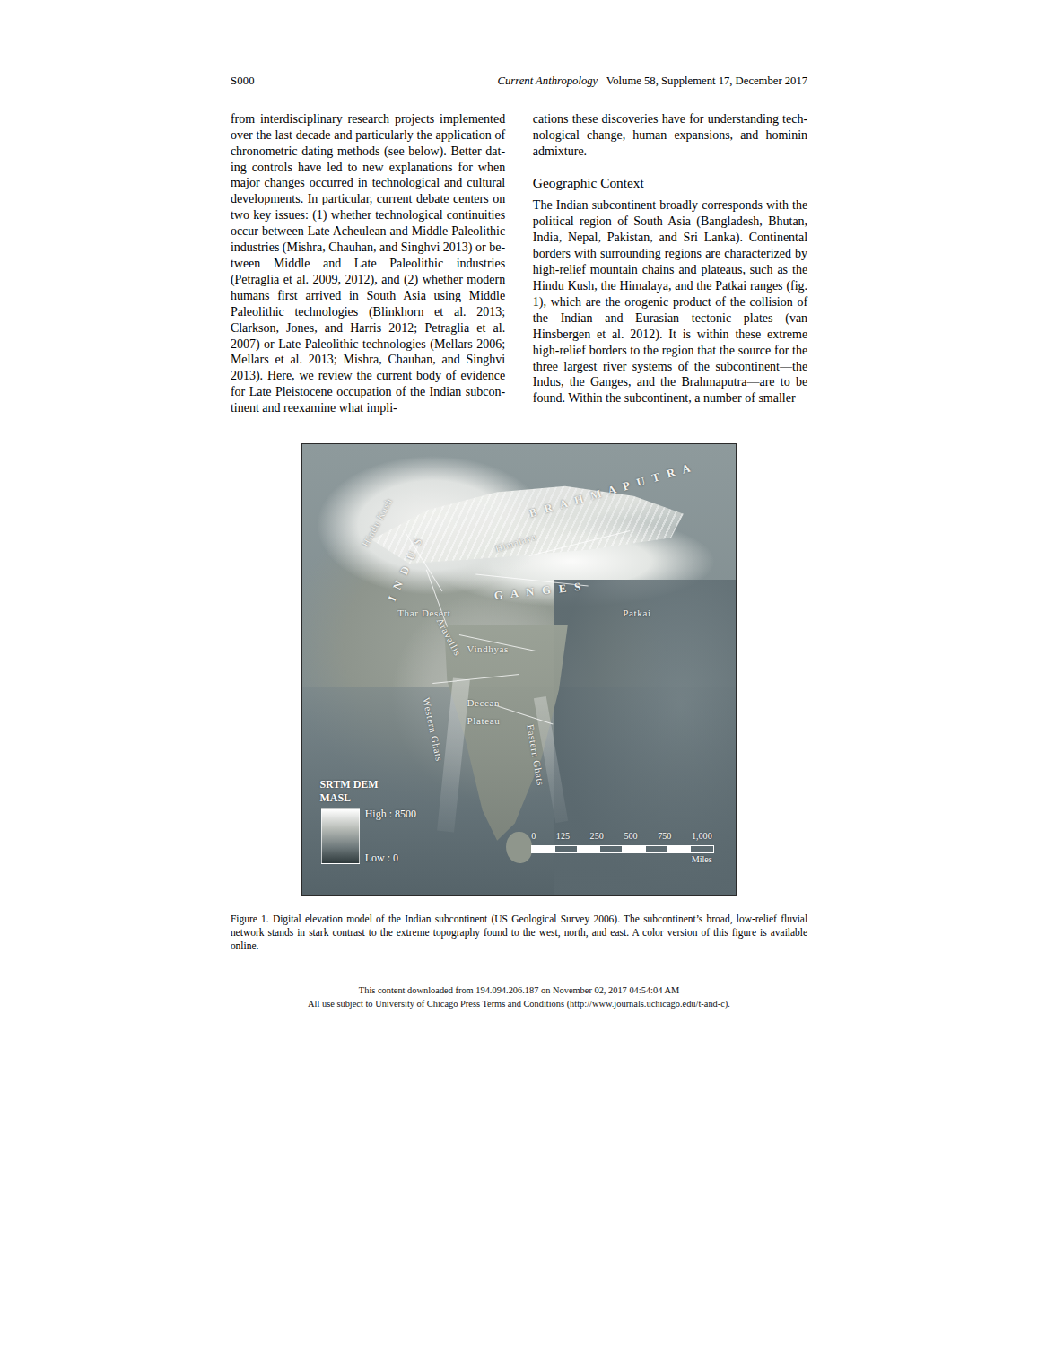S000 Current Anthropology Volume 58, Supplement 17, December 2017
from interdisciplinary research projects implemented over the last decade and particularly the application of chronometric dating methods (see below). Better dating controls have led to new explanations for when major changes occurred in technological and cultural developments. In particular, current debate centers on two key issues: (1) whether technological continuities occur between Late Acheulean and Middle Paleolithic industries (Mishra, Chauhan, and Singhvi 2013) or between Middle and Late Paleolithic industries (Petraglia et al. 2009, 2012), and (2) whether modern humans first arrived in South Asia using Middle Paleolithic technologies (Blinkhorn et al. 2013; Clarkson, Jones, and Harris 2012; Petraglia et al. 2007) or Late Paleolithic technologies (Mellars 2006; Mellars et al. 2013; Mishra, Chauhan, and Singhvi 2013). Here, we review the current body of evidence for Late Pleistocene occupation of the Indian subcontinent and reexamine what impli-
cations these discoveries have for understanding technological change, human expansions, and hominin admixture.
Geographic Context
The Indian subcontinent broadly corresponds with the political region of South Asia (Bangladesh, Bhutan, India, Nepal, Pakistan, and Sri Lanka). Continental borders with surrounding regions are characterized by high-relief mountain chains and plateaus, such as the Hindu Kush, the Himalaya, and the Patkai ranges (fig. 1), which are the orogenic product of the collision of the Indian and Eurasian tectonic plates (van Hinsbergen et al. 2012). It is within these extreme high-relief borders to the region that the source for the three largest river systems of the subcontinent—the Indus, the Ganges, and the Brahmaputra—are to be found. Within the subcontinent, a number of smaller
Hindu Kush
I N D U S
B R A H M A P U T R A
Himalaya
G A N G E S
Thar Desert
Aravallis
Vindhyas
Patkai
Deccan
Plateau
Western Ghats
Eastern Ghats
SRTM DEM
MASL
High : 8500
Low : 0
01252505007501,000
Miles
Figure 1. Digital elevation model of the Indian subcontinent (US Geological Survey 2006). The subcontinent’s broad, low-relief fluvial network stands in stark contrast to the extreme topography found to the west, north, and east. A color version of this figure is available online.
This content downloaded from 194.094.206.187 on November 02, 2017 04:54:04 AM
All use subject to University of Chicago Press Terms and Conditions (http://www.journals.uchicago.edu/t-and-c).